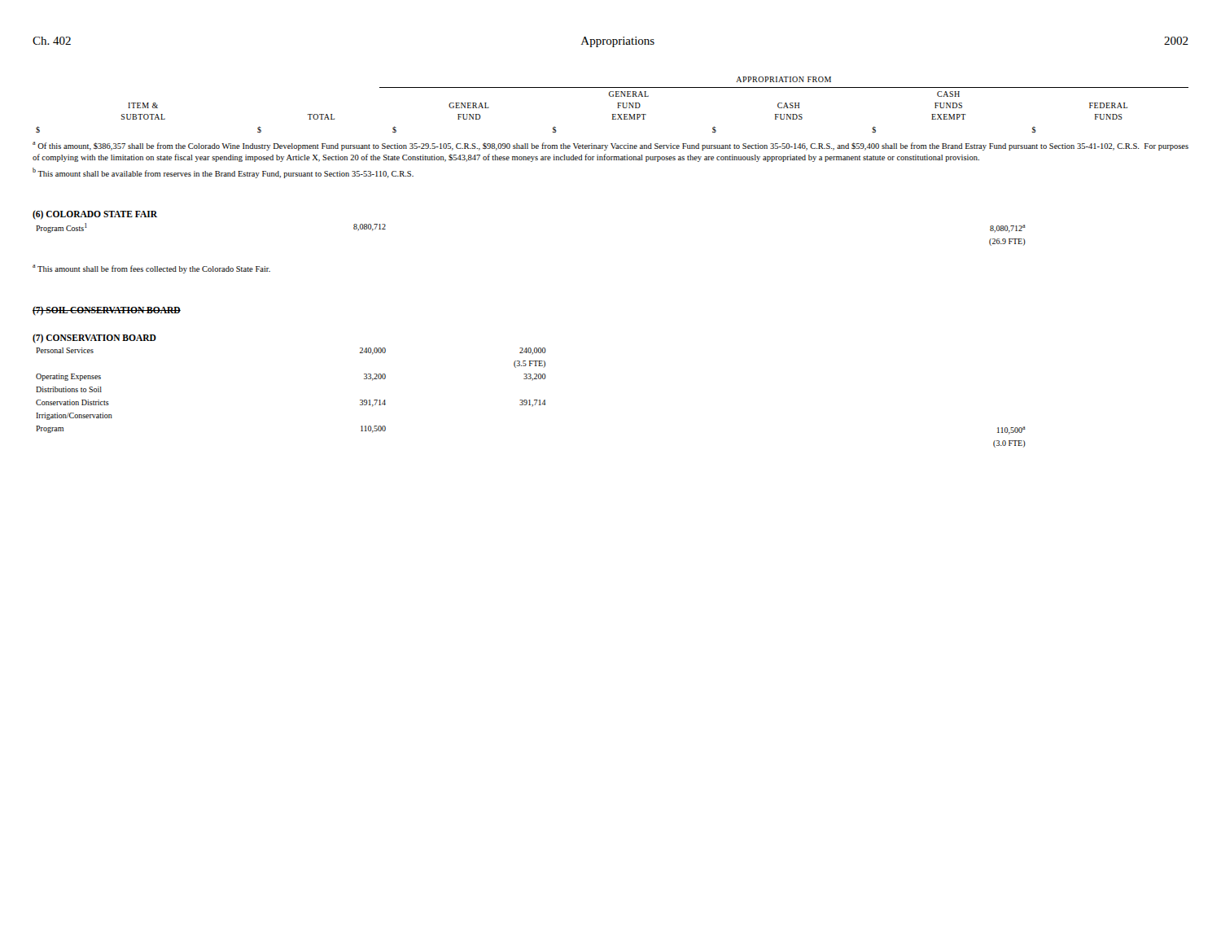Ch. 402
Appropriations
2002
APPROPRIATION FROM
| ITEM & SUBTOTAL | TOTAL | GENERAL FUND | GENERAL FUND EXEMPT | CASH FUNDS | CASH FUNDS EXEMPT | FEDERAL FUNDS |
| --- | --- | --- | --- | --- | --- | --- |
| $ | $ | $ | $ | $ | $ | $ |
a Of this amount, $386,357 shall be from the Colorado Wine Industry Development Fund pursuant to Section 35-29.5-105, C.R.S., $98,090 shall be from the Veterinary Vaccine and Service Fund pursuant to Section 35-50-146, C.R.S., and $59,400 shall be from the Brand Estray Fund pursuant to Section 35-41-102, C.R.S. For purposes of complying with the limitation on state fiscal year spending imposed by Article X, Section 20 of the State Constitution, $543,847 of these moneys are included for informational purposes as they are continuously appropriated by a permanent statute or constitutional provision.
b This amount shall be available from reserves in the Brand Estray Fund, pursuant to Section 35-53-110, C.R.S.
(6) COLORADO STATE FAIR
| Program Costs 1 | 8,080,712 | | | | 8,080,712 a | |
| | | | | | (26.9 FTE) | |
a This amount shall be from fees collected by the Colorado State Fair.
(7) SOIL CONSERVATION BOARD
(7) CONSERVATION BOARD
| Personal Services | 240,000 | 240,000 | | | | |
| | | (3.5 FTE) | | | | |
| Operating Expenses | 33,200 | 33,200 | | | | |
| Distributions to Soil | | | | | | |
| Conservation Districts | 391,714 | 391,714 | | | | |
| Irrigation/Conservation | | | | | | |
| Program | 110,500 | | | | 110,500 a | |
| | | | | | (3.0 FTE) | |